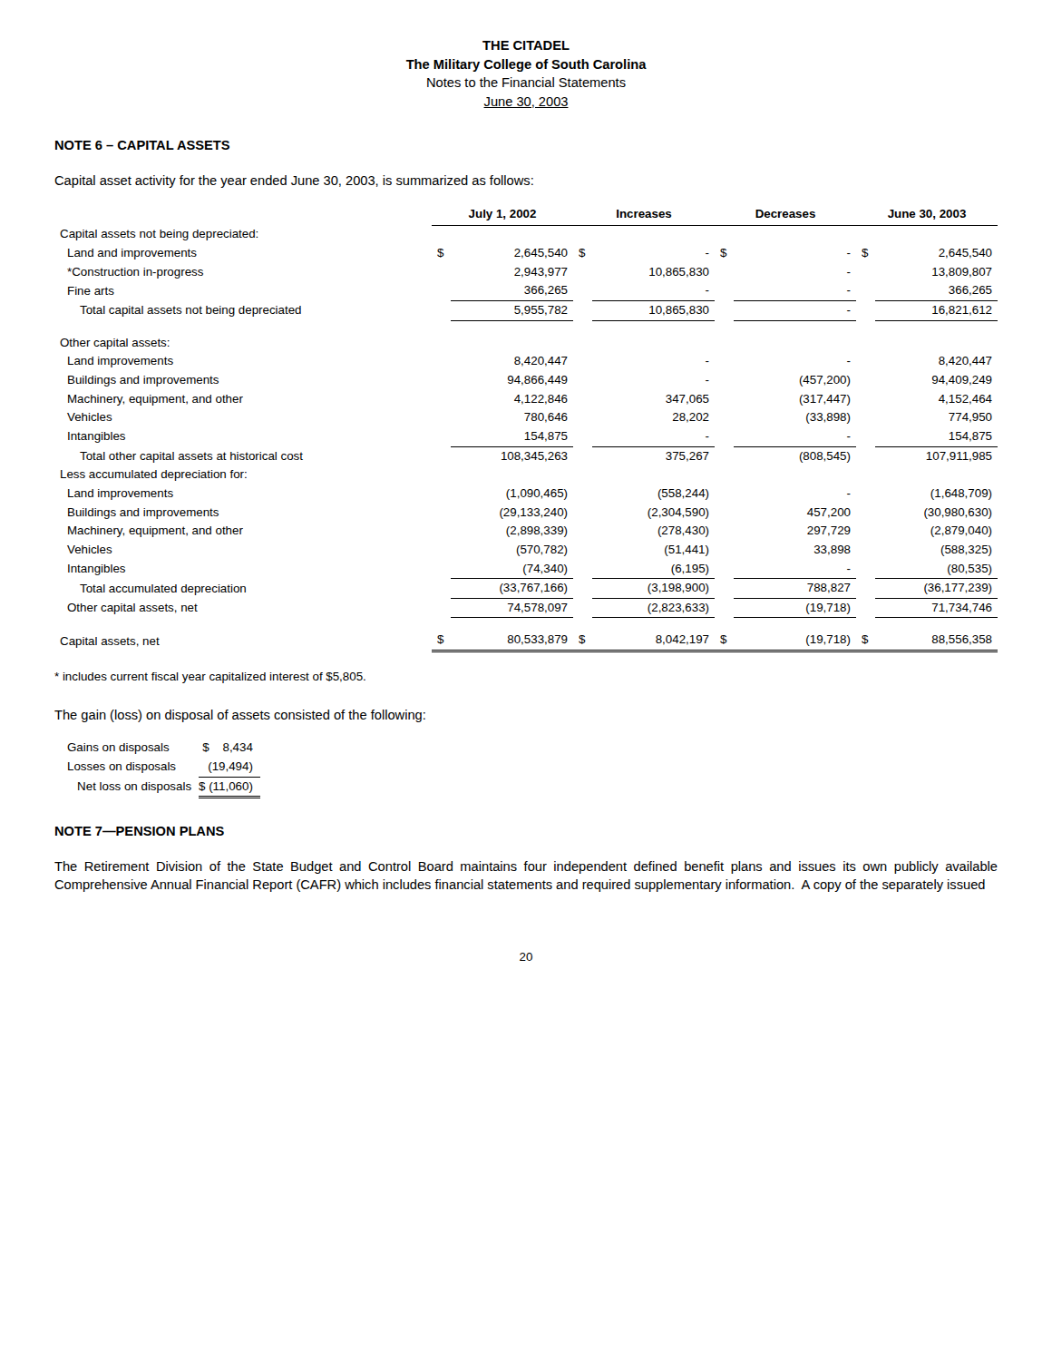THE CITADEL
The Military College of South Carolina
Notes to the Financial Statements
June 30, 2003
NOTE 6 – CAPITAL ASSETS
Capital asset activity for the year ended June 30, 2003, is summarized as follows:
| | July 1, 2002 | Increases | Decreases | June 30, 2003 |
| --- | --- | --- | --- | --- |
| Capital assets not being depreciated: | |
| Land and improvements | $ | 2,645,540 | $ | - | $ | - | $ | 2,645,540 |
| *Construction in-progress | | 2,943,977 | | 10,865,830 | | - | | 13,809,807 |
| Fine arts | | 366,265 | | - | | - | | 366,265 |
| Total capital assets not being depreciated | | 5,955,782 | | 10,865,830 | | - | | 16,821,612 |
| Other capital assets: | |
| Land improvements | | 8,420,447 | | - | | - | | 8,420,447 |
| Buildings and improvements | | 94,866,449 | | - | | (457,200) | | 94,409,249 |
| Machinery, equipment, and other | | 4,122,846 | | 347,065 | | (317,447) | | 4,152,464 |
| Vehicles | | 780,646 | | 28,202 | | (33,898) | | 774,950 |
| Intangibles | | 154,875 | | - | | - | | 154,875 |
| Total other capital assets at historical cost | | 108,345,263 | | 375,267 | | (808,545) | | 107,911,985 |
| Less accumulated depreciation for: | |
| Land improvements | | (1,090,465) | | (558,244) | | - | | (1,648,709) |
| Buildings and improvements | | (29,133,240) | | (2,304,590) | | 457,200 | | (30,980,630) |
| Machinery, equipment, and other | | (2,898,339) | | (278,430) | | 297,729 | | (2,879,040) |
| Vehicles | | (570,782) | | (51,441) | | 33,898 | | (588,325) |
| Intangibles | | (74,340) | | (6,195) | | - | | (80,535) |
| Total accumulated depreciation | | (33,767,166) | | (3,198,900) | | 788,827 | | (36,177,239) |
| Other capital assets, net | | 74,578,097 | | (2,823,633) | | (19,718) | | 71,734,746 |
| Capital assets, net | $ | 80,533,879 | $ | 8,042,197 | $ | (19,718) | $ | 88,556,358 |
* includes current fiscal year capitalized interest of $5,805.
The gain (loss) on disposal of assets consisted of the following:
| Gains on disposals | $ 8,434 |
| Losses on disposals | (19,494) |
| Net loss on disposals | $ (11,060) |
NOTE 7—PENSION PLANS
The Retirement Division of the State Budget and Control Board maintains four independent defined benefit plans and issues its own publicly available Comprehensive Annual Financial Report (CAFR) which includes financial statements and required supplementary information. A copy of the separately issued
20